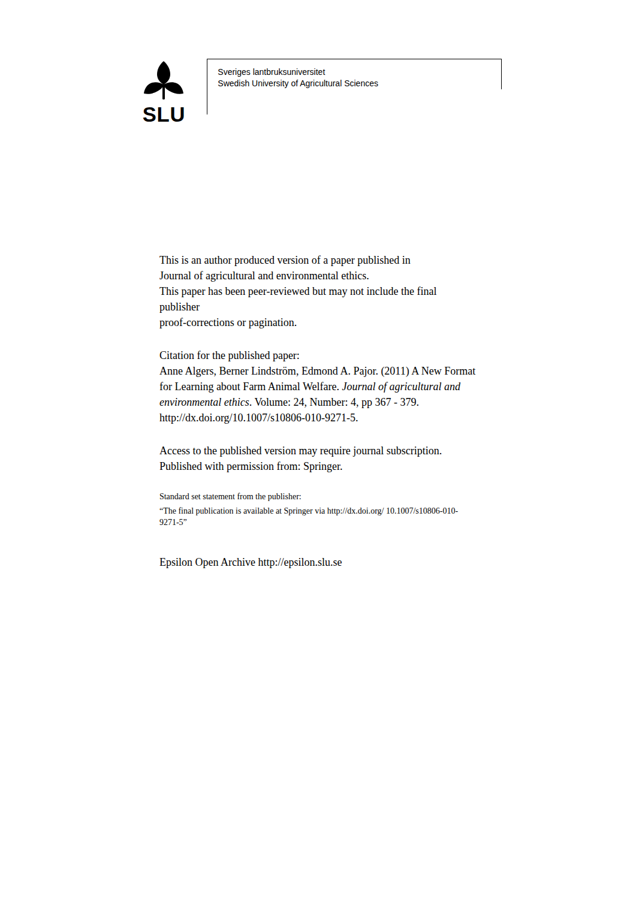SLU
Sveriges lantbruksuniversitet
Swedish University of Agricultural Sciences
This is an author produced version of a paper published in
Journal of agricultural and environmental ethics.
This paper has been peer-reviewed but may not include the final publisher
proof-corrections or pagination.
Citation for the published paper:
Anne Algers, Berner Lindström, Edmond A. Pajor. (2011) A New Format
for Learning about Farm Animal Welfare. Journal of agricultural and
environmental ethics. Volume: 24, Number: 4, pp 367 - 379.
http://dx.doi.org/10.1007/s10806-010-9271-5.
Access to the published version may require journal subscription.
Published with permission from: Springer.
Standard set statement from the publisher:
“The final publication is available at Springer via http://dx.doi.org/ 10.1007/s10806-010-9271-5”
Epsilon Open Archive http://epsilon.slu.se